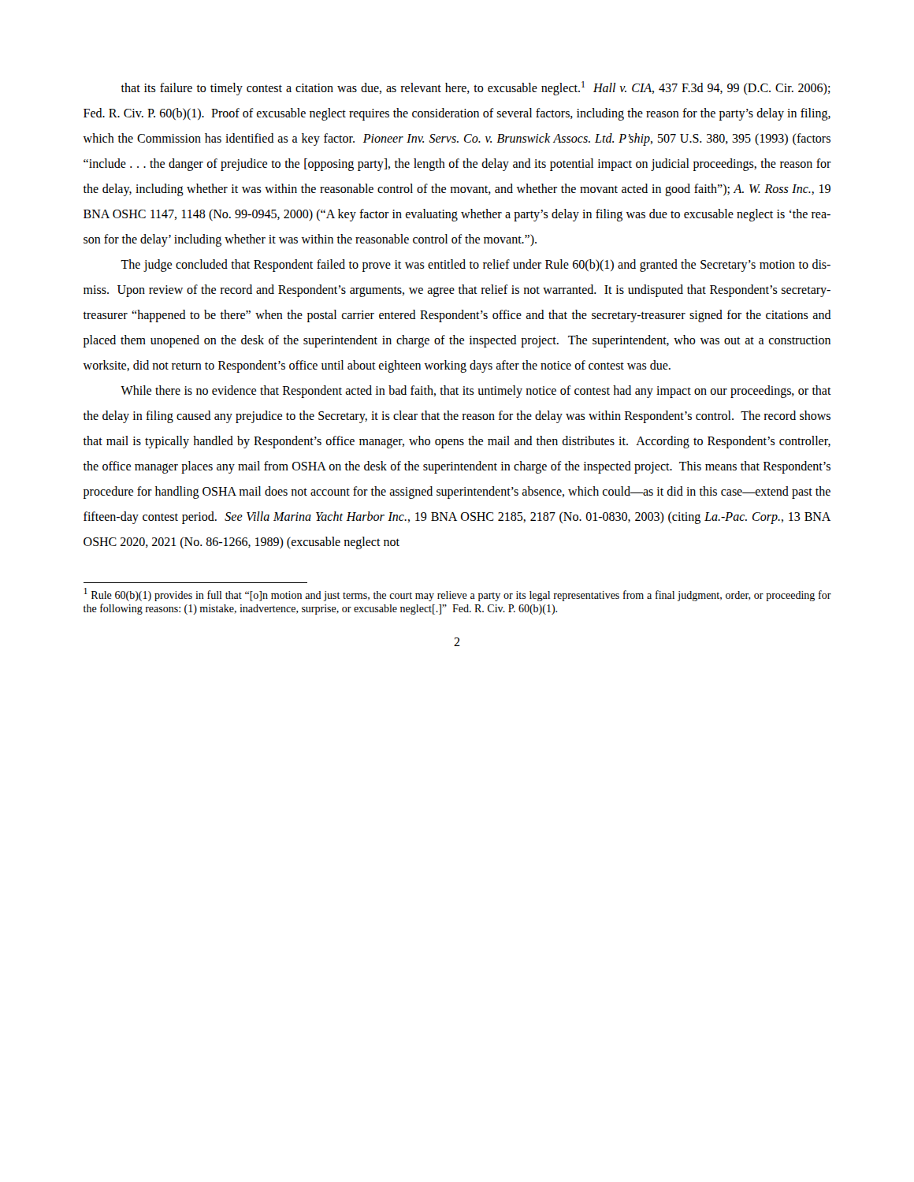that its failure to timely contest a citation was due, as relevant here, to excusable neglect.1 Hall v. CIA, 437 F.3d 94, 99 (D.C. Cir. 2006); Fed. R. Civ. P. 60(b)(1). Proof of excusable neglect requires the consideration of several factors, including the reason for the party’s delay in filing, which the Commission has identified as a key factor. Pioneer Inv. Servs. Co. v. Brunswick Assocs. Ltd. P’ship, 507 U.S. 380, 395 (1993) (factors “include . . . the danger of prejudice to the [opposing party], the length of the delay and its potential impact on judicial proceedings, the reason for the delay, including whether it was within the reasonable control of the movant, and whether the movant acted in good faith”); A. W. Ross Inc., 19 BNA OSHC 1147, 1148 (No. 99-0945, 2000) (“A key factor in evaluating whether a party’s delay in filing was due to excusable neglect is ‘the reason for the delay’ including whether it was within the reasonable control of the movant.”).
The judge concluded that Respondent failed to prove it was entitled to relief under Rule 60(b)(1) and granted the Secretary’s motion to dismiss. Upon review of the record and Respondent’s arguments, we agree that relief is not warranted. It is undisputed that Respondent’s secretary-treasurer “happened to be there” when the postal carrier entered Respondent’s office and that the secretary-treasurer signed for the citations and placed them unopened on the desk of the superintendent in charge of the inspected project. The superintendent, who was out at a construction worksite, did not return to Respondent’s office until about eighteen working days after the notice of contest was due.
While there is no evidence that Respondent acted in bad faith, that its untimely notice of contest had any impact on our proceedings, or that the delay in filing caused any prejudice to the Secretary, it is clear that the reason for the delay was within Respondent’s control. The record shows that mail is typically handled by Respondent’s office manager, who opens the mail and then distributes it. According to Respondent’s controller, the office manager places any mail from OSHA on the desk of the superintendent in charge of the inspected project. This means that Respondent’s procedure for handling OSHA mail does not account for the assigned superintendent’s absence, which could—as it did in this case—extend past the fifteen-day contest period. See Villa Marina Yacht Harbor Inc., 19 BNA OSHC 2185, 2187 (No. 01-0830, 2003) (citing La.-Pac. Corp., 13 BNA OSHC 2020, 2021 (No. 86-1266, 1989) (excusable neglect not
1 Rule 60(b)(1) provides in full that “[o]n motion and just terms, the court may relieve a party or its legal representatives from a final judgment, order, or proceeding for the following reasons: (1) mistake, inadvertence, surprise, or excusable neglect[.]” Fed. R. Civ. P. 60(b)(1).
2